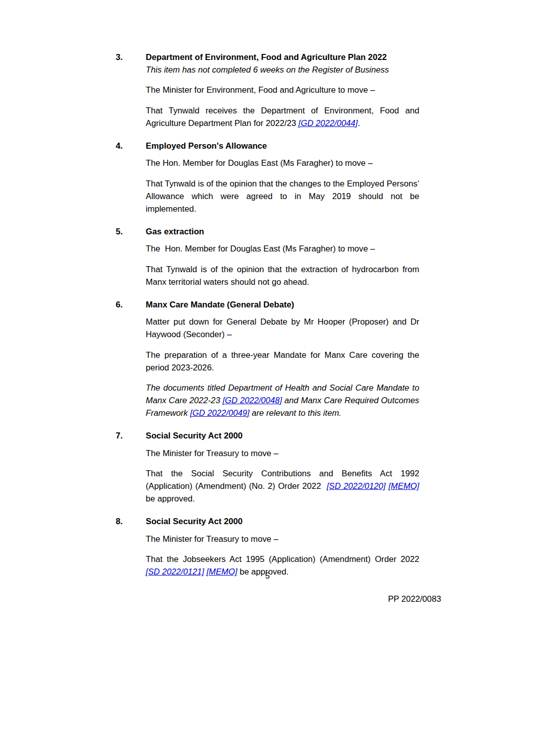3.
Department of Environment, Food and Agriculture Plan 2022
This item has not completed 6 weeks on the Register of Business
The Minister for Environment, Food and Agriculture to move –
That Tynwald receives the Department of Environment, Food and Agriculture Department Plan for 2022/23 [GD 2022/0044].
4.
Employed Person's Allowance
The Hon. Member for Douglas East (Ms Faragher) to move –
That Tynwald is of the opinion that the changes to the Employed Persons’ Allowance which were agreed to in May 2019 should not be implemented.
5.
Gas extraction
The Hon. Member for Douglas East (Ms Faragher) to move –
That Tynwald is of the opinion that the extraction of hydrocarbon from Manx territorial waters should not go ahead.
6.
Manx Care Mandate (General Debate)
Matter put down for General Debate by Mr Hooper (Proposer) and Dr Haywood (Seconder) –
The preparation of a three-year Mandate for Manx Care covering the period 2023-2026.
The documents titled Department of Health and Social Care Mandate to Manx Care 2022-23 [GD 2022/0048] and Manx Care Required Outcomes Framework [GD 2022/0049] are relevant to this item.
7.
Social Security Act 2000
The Minister for Treasury to move –
That the Social Security Contributions and Benefits Act 1992 (Application) (Amendment) (No. 2) Order 2022 [SD 2022/0120] [MEMO] be approved.
8.
Social Security Act 2000
The Minister for Treasury to move –
That the Jobseekers Act 1995 (Application) (Amendment) Order 2022 [SD 2022/0121] [MEMO] be approved.
5
PP 2022/0083